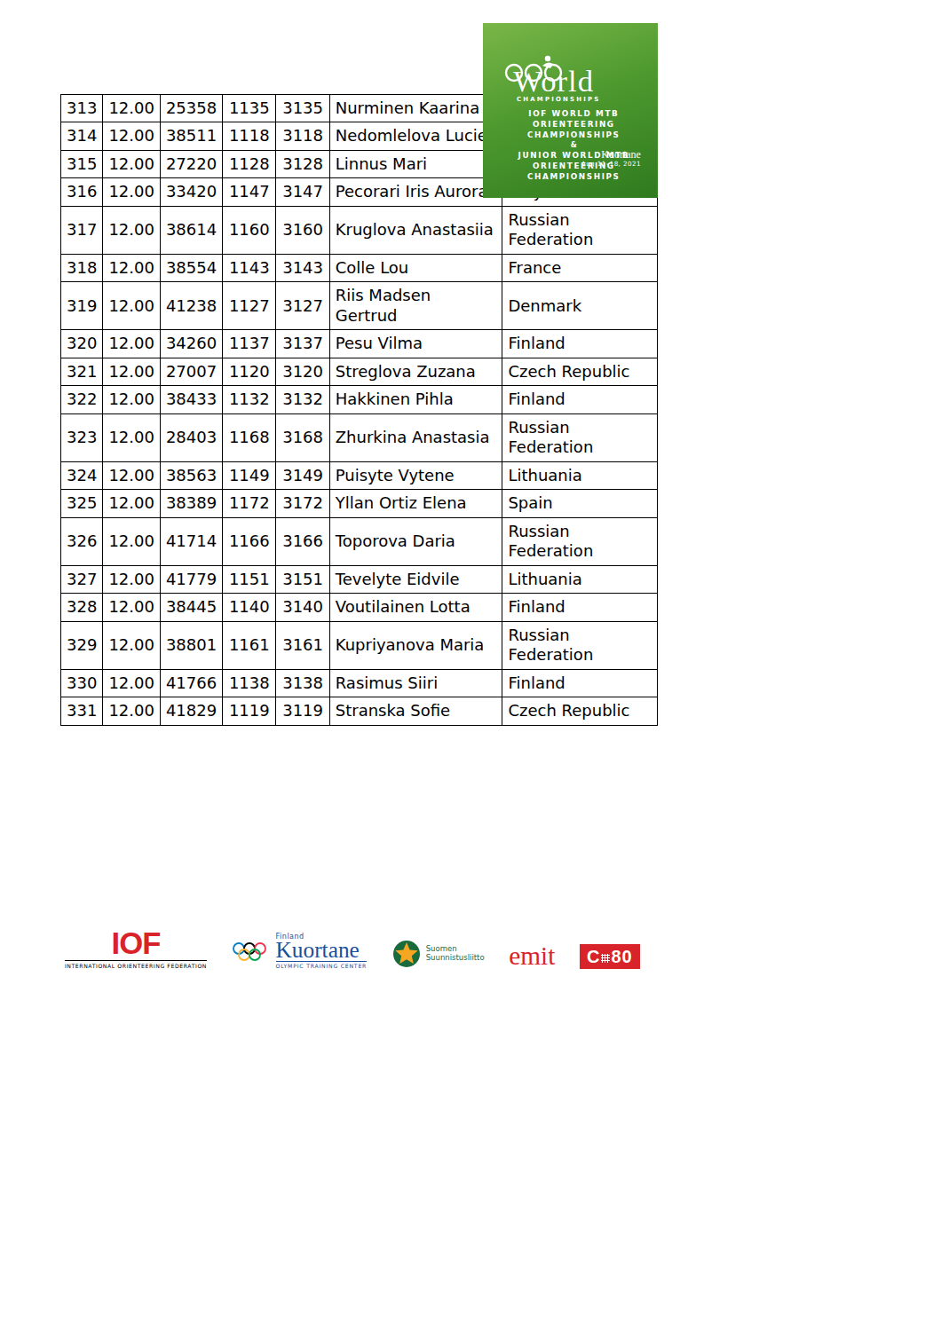World
CHAMPIONSHIPS
IOF WORLD MTB
ORIENTEERING
CHAMPIONSHIPS
&
JUNIOR WORLD MTB
ORIENTEERING
CHAMPIONSHIPS
Kuortane Aug 11–18, 2021
| 313 | 12.00 | 25358 | 1135 | 3135 | Nurminen Kaarina | Finland |
| 314 | 12.00 | 38511 | 1118 | 3118 | Nedomlelova Lucie | Czech Republic |
| 315 | 12.00 | 27220 | 1128 | 3128 | Linnus Mari | Estonia |
| 316 | 12.00 | 33420 | 1147 | 3147 | Pecorari Iris Aurora | Italy |
| 317 | 12.00 | 38614 | 1160 | 3160 | Kruglova Anastasiia | Russian Federation |
| 318 | 12.00 | 38554 | 1143 | 3143 | Colle Lou | France |
| 319 | 12.00 | 41238 | 1127 | 3127 | Riis Madsen Gertrud | Denmark |
| 320 | 12.00 | 34260 | 1137 | 3137 | Pesu Vilma | Finland |
| 321 | 12.00 | 27007 | 1120 | 3120 | Streglova Zuzana | Czech Republic |
| 322 | 12.00 | 38433 | 1132 | 3132 | Hakkinen Pihla | Finland |
| 323 | 12.00 | 28403 | 1168 | 3168 | Zhurkina Anastasia | Russian Federation |
| 324 | 12.00 | 38563 | 1149 | 3149 | Puisyte Vytene | Lithuania |
| 325 | 12.00 | 38389 | 1172 | 3172 | Yllan Ortiz Elena | Spain |
| 326 | 12.00 | 41714 | 1166 | 3166 | Toporova Daria | Russian Federation |
| 327 | 12.00 | 41779 | 1151 | 3151 | Tevelyte Eidvile | Lithuania |
| 328 | 12.00 | 38445 | 1140 | 3140 | Voutilainen Lotta | Finland |
| 329 | 12.00 | 38801 | 1161 | 3161 | Kupriyanova Maria | Russian Federation |
| 330 | 12.00 | 41766 | 1138 | 3138 | Rasimus Siiri | Finland |
| 331 | 12.00 | 41829 | 1119 | 3119 | Stranska Sofie | Czech Republic |
IOF
INTERNATIONAL ORIENTEERING FEDERATION
Finland
Kuortane
OLYMPIC TRAINING CENTER
Suomen
Suunnistusliitto
emit
C 80